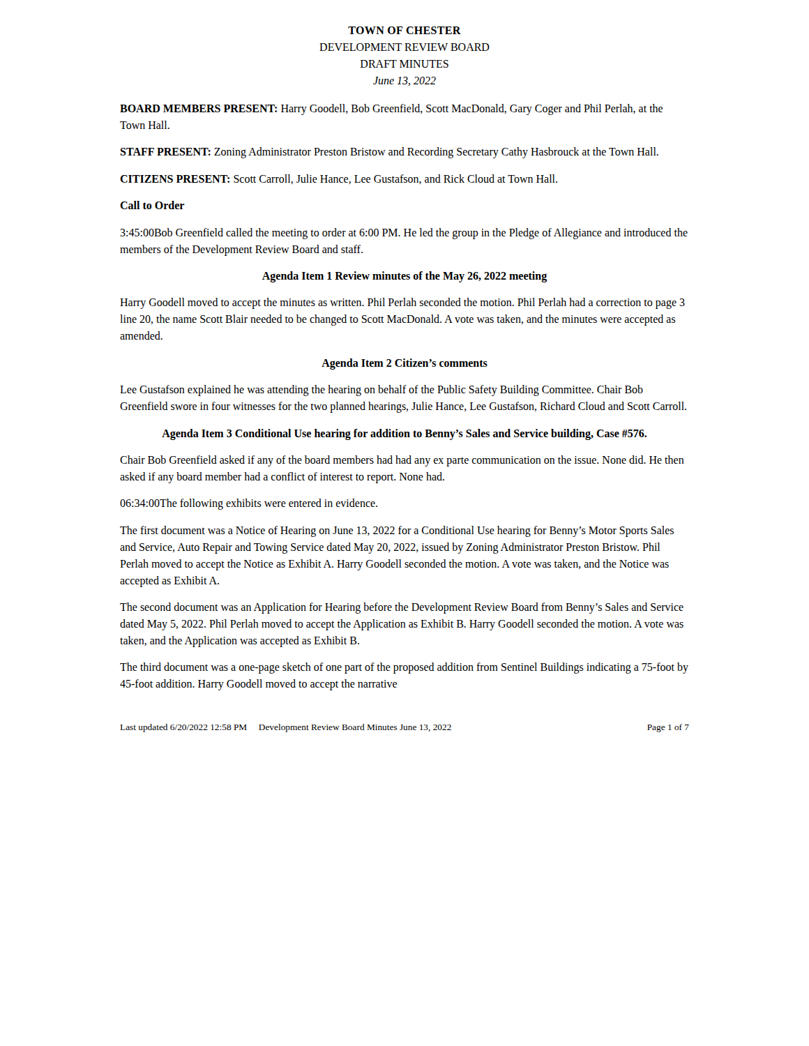TOWN OF CHESTER
DEVELOPMENT REVIEW BOARD
DRAFT MINUTES
June 13, 2022
BOARD MEMBERS PRESENT: Harry Goodell, Bob Greenfield, Scott MacDonald, Gary Coger and Phil Perlah, at the Town Hall.
STAFF PRESENT: Zoning Administrator Preston Bristow and Recording Secretary Cathy Hasbrouck at the Town Hall.
CITIZENS PRESENT: Scott Carroll, Julie Hance, Lee Gustafson, and Rick Cloud at Town Hall.
Call to Order
3:45:00Bob Greenfield called the meeting to order at 6:00 PM. He led the group in the Pledge of Allegiance and introduced the members of the Development Review Board and staff.
Agenda Item 1 Review minutes of the May 26, 2022 meeting
Harry Goodell moved to accept the minutes as written. Phil Perlah seconded the motion. Phil Perlah had a correction to page 3 line 20, the name Scott Blair needed to be changed to Scott MacDonald. A vote was taken, and the minutes were accepted as amended.
Agenda Item 2 Citizen’s comments
Lee Gustafson explained he was attending the hearing on behalf of the Public Safety Building Committee. Chair Bob Greenfield swore in four witnesses for the two planned hearings, Julie Hance, Lee Gustafson, Richard Cloud and Scott Carroll.
Agenda Item 3 Conditional Use hearing for addition to Benny’s Sales and Service building, Case #576.
Chair Bob Greenfield asked if any of the board members had had any ex parte communication on the issue. None did. He then asked if any board member had a conflict of interest to report. None had.
06:34:00The following exhibits were entered in evidence.
The first document was a Notice of Hearing on June 13, 2022 for a Conditional Use hearing for Benny’s Motor Sports Sales and Service, Auto Repair and Towing Service dated May 20, 2022, issued by Zoning Administrator Preston Bristow. Phil Perlah moved to accept the Notice as Exhibit A. Harry Goodell seconded the motion. A vote was taken, and the Notice was accepted as Exhibit A.
The second document was an Application for Hearing before the Development Review Board from Benny’s Sales and Service dated May 5, 2022. Phil Perlah moved to accept the Application as Exhibit B. Harry Goodell seconded the motion. A vote was taken, and the Application was accepted as Exhibit B.
The third document was a one-page sketch of one part of the proposed addition from Sentinel Buildings indicating a 75-foot by 45-foot addition. Harry Goodell moved to accept the narrative
Last updated 6/20/2022 12:58 PM Development Review Board Minutes June 13, 2022
Page 1 of 7